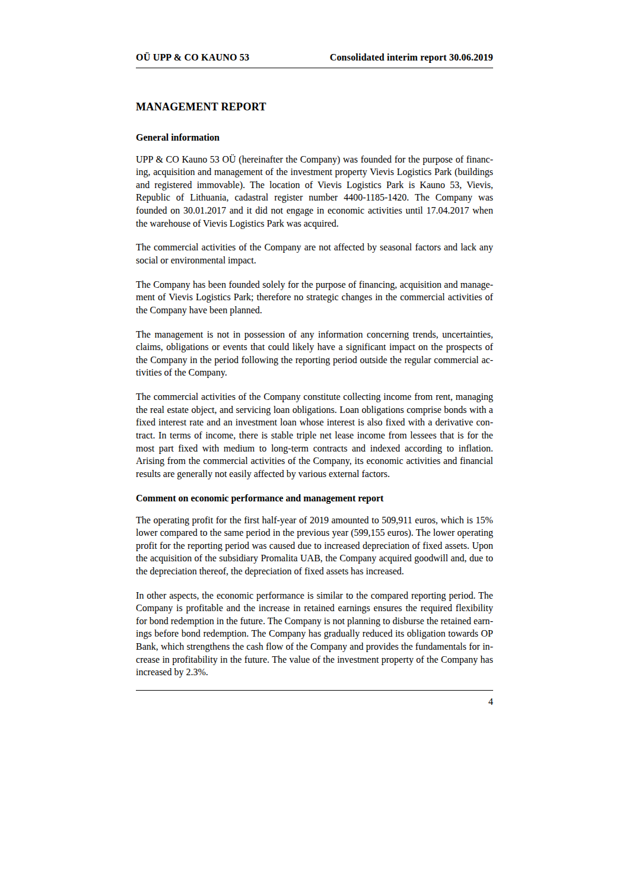OÜ UPP & CO KAUNO 53 Consolidated interim report 30.06.2019
MANAGEMENT REPORT
General information
UPP & CO Kauno 53 OÜ (hereinafter the Company) was founded for the purpose of financing, acquisition and management of the investment property Vievis Logistics Park (buildings and registered immovable). The location of Vievis Logistics Park is Kauno 53, Vievis, Republic of Lithuania, cadastral register number 4400-1185-1420. The Company was founded on 30.01.2017 and it did not engage in economic activities until 17.04.2017 when the warehouse of Vievis Logistics Park was acquired.
The commercial activities of the Company are not affected by seasonal factors and lack any social or environmental impact.
The Company has been founded solely for the purpose of financing, acquisition and management of Vievis Logistics Park; therefore no strategic changes in the commercial activities of the Company have been planned.
The management is not in possession of any information concerning trends, uncertainties, claims, obligations or events that could likely have a significant impact on the prospects of the Company in the period following the reporting period outside the regular commercial activities of the Company.
The commercial activities of the Company constitute collecting income from rent, managing the real estate object, and servicing loan obligations. Loan obligations comprise bonds with a fixed interest rate and an investment loan whose interest is also fixed with a derivative contract. In terms of income, there is stable triple net lease income from lessees that is for the most part fixed with medium to long-term contracts and indexed according to inflation. Arising from the commercial activities of the Company, its economic activities and financial results are generally not easily affected by various external factors.
Comment on economic performance and management report
The operating profit for the first half-year of 2019 amounted to 509,911 euros, which is 15% lower compared to the same period in the previous year (599,155 euros). The lower operating profit for the reporting period was caused due to increased depreciation of fixed assets. Upon the acquisition of the subsidiary Promalita UAB, the Company acquired goodwill and, due to the depreciation thereof, the depreciation of fixed assets has increased.
In other aspects, the economic performance is similar to the compared reporting period. The Company is profitable and the increase in retained earnings ensures the required flexibility for bond redemption in the future. The Company is not planning to disburse the retained earnings before bond redemption. The Company has gradually reduced its obligation towards OP Bank, which strengthens the cash flow of the Company and provides the fundamentals for increase in profitability in the future. The value of the investment property of the Company has increased by 2.3%.
4